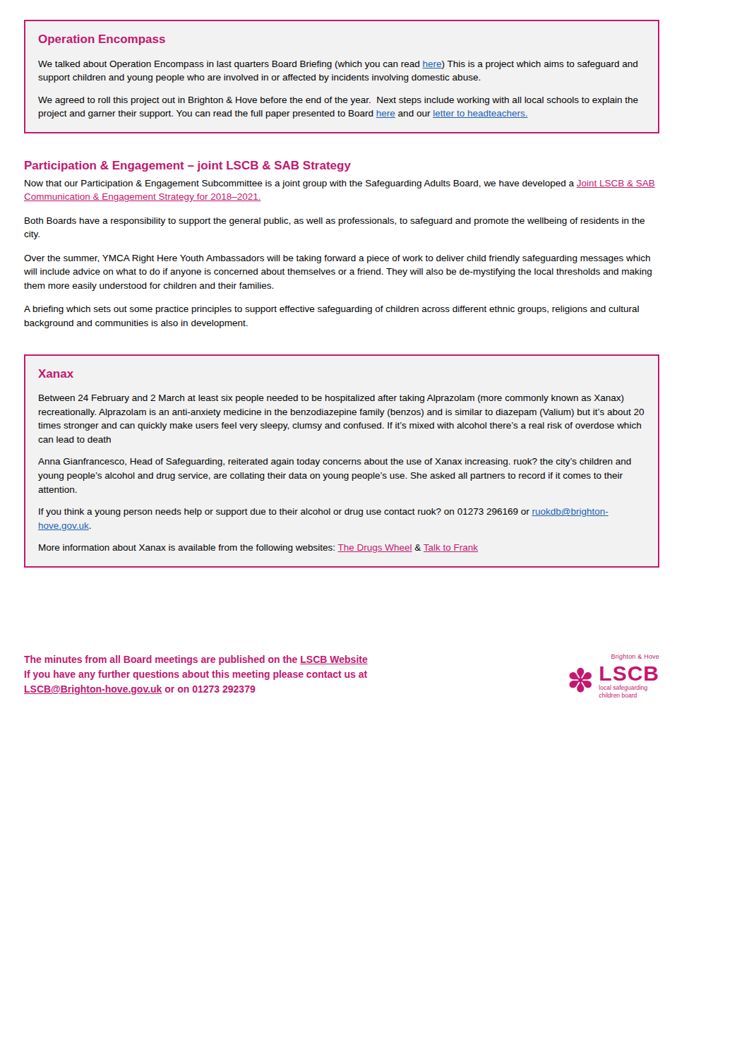Operation Encompass
We talked about Operation Encompass in last quarters Board Briefing (which you can read here) This is a project which aims to safeguard and support children and young people who are involved in or affected by incidents involving domestic abuse.
We agreed to roll this project out in Brighton & Hove before the end of the year. Next steps include working with all local schools to explain the project and garner their support. You can read the full paper presented to Board here and our letter to headteachers.
Participation & Engagement – joint LSCB & SAB Strategy
Now that our Participation & Engagement Subcommittee is a joint group with the Safeguarding Adults Board, we have developed a Joint LSCB & SAB Communication & Engagement Strategy for 2018–2021.
Both Boards have a responsibility to support the general public, as well as professionals, to safeguard and promote the wellbeing of residents in the city.
Over the summer, YMCA Right Here Youth Ambassadors will be taking forward a piece of work to deliver child friendly safeguarding messages which will include advice on what to do if anyone is concerned about themselves or a friend. They will also be de-mystifying the local thresholds and making them more easily understood for children and their families.
A briefing which sets out some practice principles to support effective safeguarding of children across different ethnic groups, religions and cultural background and communities is also in development.
Xanax
Between 24 February and 2 March at least six people needed to be hospitalized after taking Alprazolam (more commonly known as Xanax) recreationally. Alprazolam is an anti-anxiety medicine in the benzodiazepine family (benzos) and is similar to diazepam (Valium) but it’s about 20 times stronger and can quickly make users feel very sleepy, clumsy and confused. If it’s mixed with alcohol there’s a real risk of overdose which can lead to death
Anna Gianfrancesco, Head of Safeguarding, reiterated again today concerns about the use of Xanax increasing. ruok? the city’s children and young people’s alcohol and drug service, are collating their data on young people’s use. She asked all partners to record if it comes to their attention.
If you think a young person needs help or support due to their alcohol or drug use contact ruok? on 01273 296169 or ruokdb@brighton-hove.gov.uk.
More information about Xanax is available from the following websites: The Drugs Wheel & Talk to Frank
The minutes from all Board meetings are published on the LSCB Website
If you have any further questions about this meeting please contact us at
LSCB@Brighton-hove.gov.uk or on 01273 292379
Brighton & Hove
✽
LSCB
local safeguarding
children board